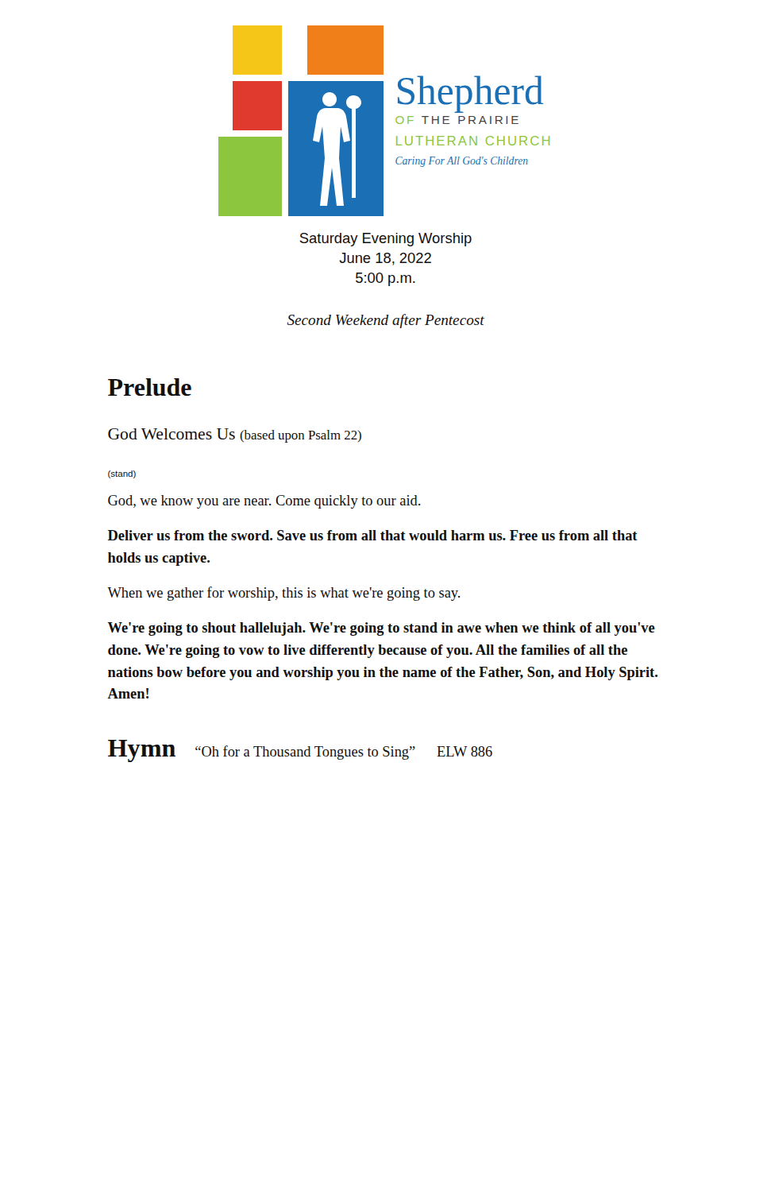Shepherd OF THE PRAIRIE LUTHERAN CHURCH Caring For All God's Children
Saturday Evening Worship
June 18, 2022
5:00 p.m.
Second Weekend after Pentecost
Prelude
God Welcomes Us (based upon Psalm 22)
(stand)
God, we know you are near. Come quickly to our aid.
Deliver us from the sword. Save us from all that would harm us. Free us from all that holds us captive.
When we gather for worship, this is what we're going to say.
We're going to shout hallelujah. We're going to stand in awe when we think of all you've done. We're going to vow to live differently because of you. All the families of all the nations bow before you and worship you in the name of the Father, Son, and Holy Spirit. Amen!
Hymn “Oh for a Thousand Tongues to Sing” ELW 886